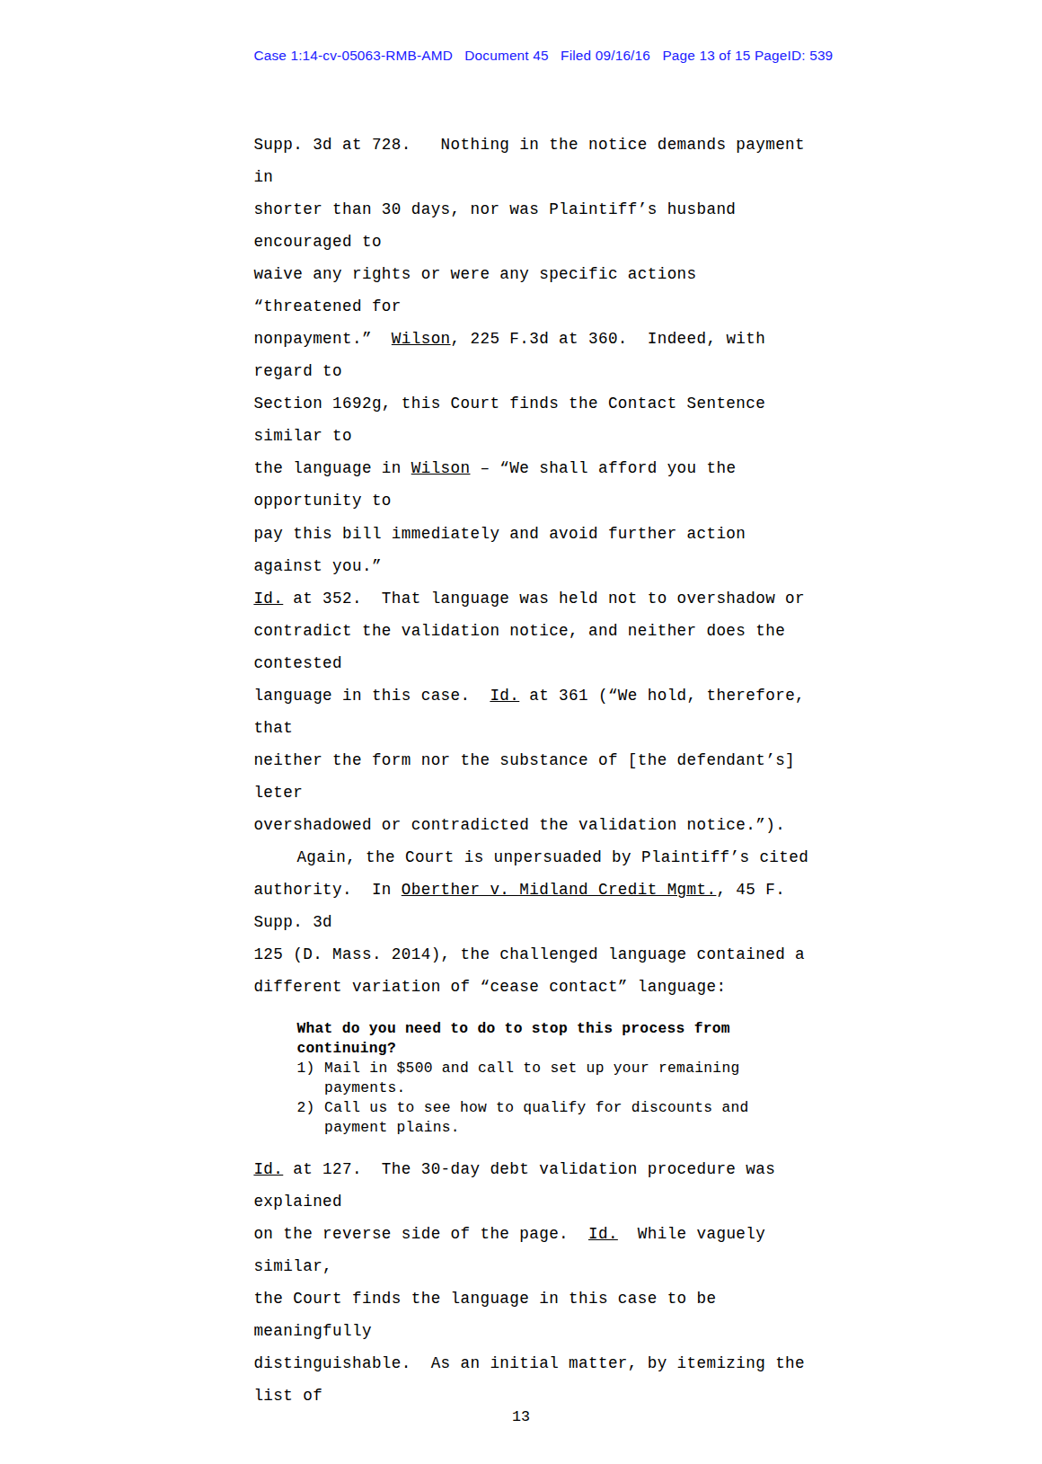Case 1:14-cv-05063-RMB-AMD Document 45 Filed 09/16/16 Page 13 of 15 PageID: 539
Supp. 3d at 728. Nothing in the notice demands payment in
shorter than 30 days, nor was Plaintiff’s husband encouraged to
waive any rights or were any specific actions “threatened for
nonpayment.” Wilson, 225 F.3d at 360. Indeed, with regard to
Section 1692g, this Court finds the Contact Sentence similar to
the language in Wilson – “We shall afford you the opportunity to
pay this bill immediately and avoid further action against you.”
Id. at 352. That language was held not to overshadow or
contradict the validation notice, and neither does the contested
language in this case. Id. at 361 (“We hold, therefore, that
neither the form nor the substance of [the defendant’s] leter
overshadowed or contradicted the validation notice.”).
Again, the Court is unpersuaded by Plaintiff’s cited
authority. In Oberther v. Midland Credit Mgmt., 45 F. Supp. 3d
125 (D. Mass. 2014), the challenged language contained a
different variation of “cease contact” language:
What do you need to do to stop this process from
continuing?
1) Mail in $500 and call to set up your remainingpayments.
2) Call us to see how to qualify for discounts andpayment plains.
Id. at 127. The 30-day debt validation procedure was explained
on the reverse side of the page. Id. While vaguely similar,
the Court finds the language in this case to be meaningfully
distinguishable. As an initial matter, by itemizing the list of
13